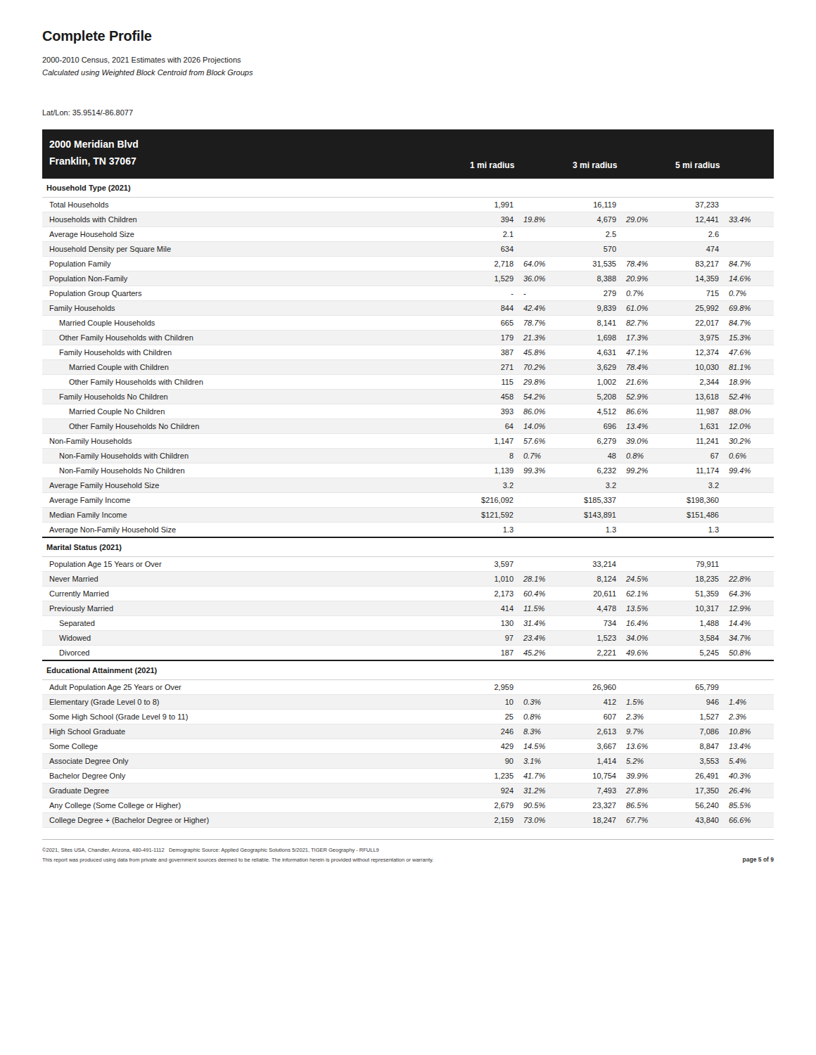Complete Profile
2000-2010 Census, 2021 Estimates with 2026 Projections
Calculated using Weighted Block Centroid from Block Groups
Lat/Lon: 35.9514/-86.8077
| 2000 Meridian Blvd Franklin, TN 37067 | 1 mi radius | 3 mi radius | 5 mi radius |
| --- | --- | --- | --- |
| Household Type (2021) |
| Total Households | 1,991 | | 16,119 | | 37,233 | |
| Households with Children | 394 | 19.8% | 4,679 | 29.0% | 12,441 | 33.4% |
| Average Household Size | 2.1 | | 2.5 | | 2.6 | |
| Household Density per Square Mile | 634 | | 570 | | 474 | |
| Population Family | 2,718 | 64.0% | 31,535 | 78.4% | 83,217 | 84.7% |
| Population Non-Family | 1,529 | 36.0% | 8,388 | 20.9% | 14,359 | 14.6% |
| Population Group Quarters | - | - | 279 | 0.7% | 715 | 0.7% |
| Family Households | 844 | 42.4% | 9,839 | 61.0% | 25,992 | 69.8% |
| Married Couple Households | 665 | 78.7% | 8,141 | 82.7% | 22,017 | 84.7% |
| Other Family Households with Children | 179 | 21.3% | 1,698 | 17.3% | 3,975 | 15.3% |
| Family Households with Children | 387 | 45.8% | 4,631 | 47.1% | 12,374 | 47.6% |
| Married Couple with Children | 271 | 70.2% | 3,629 | 78.4% | 10,030 | 81.1% |
| Other Family Households with Children | 115 | 29.8% | 1,002 | 21.6% | 2,344 | 18.9% |
| Family Households No Children | 458 | 54.2% | 5,208 | 52.9% | 13,618 | 52.4% |
| Married Couple No Children | 393 | 86.0% | 4,512 | 86.6% | 11,987 | 88.0% |
| Other Family Households No Children | 64 | 14.0% | 696 | 13.4% | 1,631 | 12.0% |
| Non-Family Households | 1,147 | 57.6% | 6,279 | 39.0% | 11,241 | 30.2% |
| Non-Family Households with Children | 8 | 0.7% | 48 | 0.8% | 67 | 0.6% |
| Non-Family Households No Children | 1,139 | 99.3% | 6,232 | 99.2% | 11,174 | 99.4% |
| Average Family Household Size | 3.2 | | 3.2 | | 3.2 | |
| Average Family Income | $216,092 | | $185,337 | | $198,360 | |
| Median Family Income | $121,592 | | $143,891 | | $151,486 | |
| Average Non-Family Household Size | 1.3 | | 1.3 | | 1.3 | |
| Marital Status (2021) |
| Population Age 15 Years or Over | 3,597 | | 33,214 | | 79,911 | |
| Never Married | 1,010 | 28.1% | 8,124 | 24.5% | 18,235 | 22.8% |
| Currently Married | 2,173 | 60.4% | 20,611 | 62.1% | 51,359 | 64.3% |
| Previously Married | 414 | 11.5% | 4,478 | 13.5% | 10,317 | 12.9% |
| Separated | 130 | 31.4% | 734 | 16.4% | 1,488 | 14.4% |
| Widowed | 97 | 23.4% | 1,523 | 34.0% | 3,584 | 34.7% |
| Divorced | 187 | 45.2% | 2,221 | 49.6% | 5,245 | 50.8% |
| Educational Attainment (2021) |
| Adult Population Age 25 Years or Over | 2,959 | | 26,960 | | 65,799 | |
| Elementary (Grade Level 0 to 8) | 10 | 0.3% | 412 | 1.5% | 946 | 1.4% |
| Some High School (Grade Level 9 to 11) | 25 | 0.8% | 607 | 2.3% | 1,527 | 2.3% |
| High School Graduate | 246 | 8.3% | 2,613 | 9.7% | 7,086 | 10.8% |
| Some College | 429 | 14.5% | 3,667 | 13.6% | 8,847 | 13.4% |
| Associate Degree Only | 90 | 3.1% | 1,414 | 5.2% | 3,553 | 5.4% |
| Bachelor Degree Only | 1,235 | 41.7% | 10,754 | 39.9% | 26,491 | 40.3% |
| Graduate Degree | 924 | 31.2% | 7,493 | 27.8% | 17,350 | 26.4% |
| Any College (Some College or Higher) | 2,679 | 90.5% | 23,327 | 86.5% | 56,240 | 85.5% |
| College Degree + (Bachelor Degree or Higher) | 2,159 | 73.0% | 18,247 | 67.7% | 43,840 | 66.6% |
©2021, Sites USA, Chandler, Arizona, 480-491-1112 Demographic Source: Applied Geographic Solutions 5/2021, TIGER Geography - RFULL9
This report was produced using data from private and government sources deemed to be reliable. The information herein is provided without representation or warranty. page 5 of 9